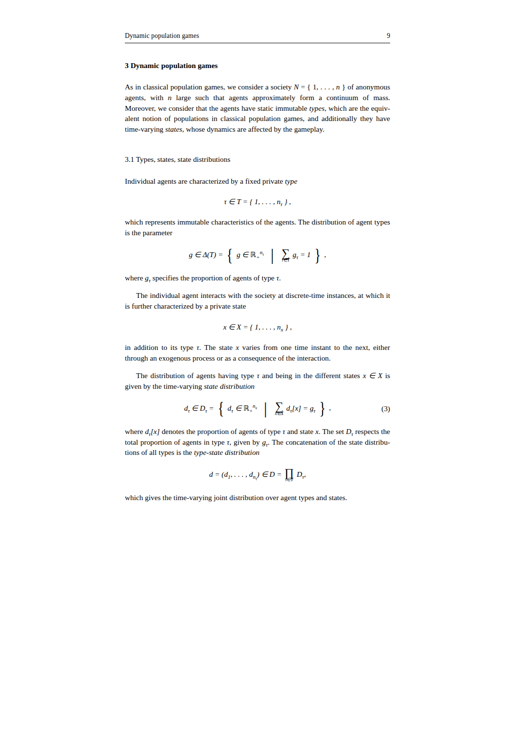Dynamic population games 9
3 Dynamic population games
As in classical population games, we consider a society N = { 1, . . . , n } of anonymous agents, with n large such that agents approximately form a continuum of mass. Moreover, we consider that the agents have static immutable types, which are the equivalent notion of populations in classical population games, and additionally they have time-varying states, whose dynamics are affected by the gameplay.
3.1 Types, states, state distributions
Individual agents are characterized by a fixed private type
τ ∈ T = { 1, . . . , nτ } ,
which represents immutable characteristics of the agents. The distribution of agent types is the parameter
g ∈ Δ(T) = { g ∈ ℝ+nτ | ∑τ∈T gτ = 1 } ,
where gτ specifies the proportion of agents of type τ.
The individual agent interacts with the society at discrete-time instances, at which it is further characterized by a private state
x ∈ X = { 1, . . . , nx } ,
in addition to its type τ. The state x varies from one time instant to the next, either through an exogenous process or as a consequence of the interaction.
The distribution of agents having type τ and being in the different states x ∈ X is given by the time-varying state distribution
dτ ∈ Dτ = { dτ ∈ ℝ+nx | ∑x∈X dτ[x] = gτ } , (3)
where dτ[x] denotes the proportion of agents of type τ and state x. The set Dτ respects the total proportion of agents in type τ, given by gτ. The concatenation of the state distributions of all types is the type-state distribution
d = (d1, . . . , dnτ) ∈ D = ∏τ∈T Dτ,
which gives the time-varying joint distribution over agent types and states.